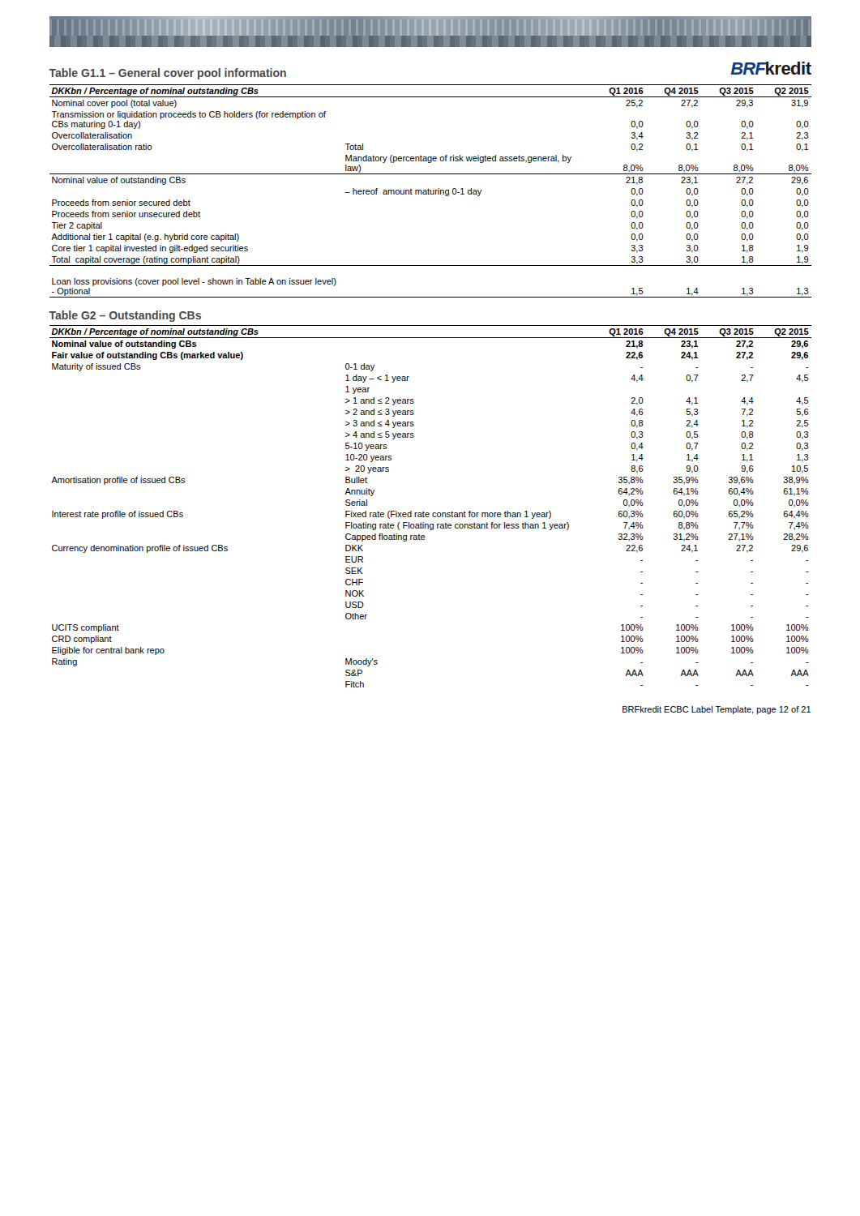Table G1.1 – General cover pool information
BRFkredit
| DKKbn / Percentage of nominal outstanding CBs | Q1 2016 | Q4 2015 | Q3 2015 | Q2 2015 |
| --- | --- | --- | --- | --- |
| Nominal cover pool (total value) | | 25,2 | 27,2 | 29,3 | 31,9 |
| Transmission or liquidation proceeds to CB holders (for redemption of CBs maturing 0-1 day) | | 0,0 | 0,0 | 0,0 | 0,0 |
| Overcollateralisation | | 3,4 | 3,2 | 2,1 | 2,3 |
| Overcollateralisation ratio | Total | 0,2 | 0,1 | 0,1 | 0,1 |
| | Mandatory (percentage of risk weigted assets,general, by law) | 8,0% | 8,0% | 8,0% | 8,0% |
| Nominal value of outstanding CBs | | 21,8 | 23,1 | 27,2 | 29,6 |
| | – hereof amount maturing 0-1 day | 0,0 | 0,0 | 0,0 | 0,0 |
| Proceeds from senior secured debt | | 0,0 | 0,0 | 0,0 | 0,0 |
| Proceeds from senior unsecured debt | | 0,0 | 0,0 | 0,0 | 0,0 |
| Tier 2 capital | | 0,0 | 0,0 | 0,0 | 0,0 |
| Additional tier 1 capital (e.g. hybrid core capital) | | 0,0 | 0,0 | 0,0 | 0,0 |
| Core tier 1 capital invested in gilt-edged securities | | 3,3 | 3,0 | 1,8 | 1,9 |
| Total capital coverage (rating compliant capital) | | 3,3 | 3,0 | 1,8 | 1,9 |
| Loan loss provisions (cover pool level - shown in Table A on issuer level) - Optional | | 1,5 | 1,4 | 1,3 | 1,3 |
Table G2 – Outstanding CBs
| DKKbn / Percentage of nominal outstanding CBs | Q1 2016 | Q4 2015 | Q3 2015 | Q2 2015 |
| --- | --- | --- | --- | --- |
| Nominal value of outstanding CBs | | 21,8 | 23,1 | 27,2 | 29,6 |
| Fair value of outstanding CBs (marked value) | | 22,6 | 24,1 | 27,2 | 29,6 |
| Maturity of issued CBs | 0-1 day | - | - | - | - |
| | 1 day – < 1 year | 4,4 | 0,7 | 2,7 | 4,5 |
| | 1 year | | | | |
| | > 1 and ≤ 2 years | 2,0 | 4,1 | 4,4 | 4,5 |
| | > 2 and ≤ 3 years | 4,6 | 5,3 | 7,2 | 5,6 |
| | > 3 and ≤ 4 years | 0,8 | 2,4 | 1,2 | 2,5 |
| | > 4 and ≤ 5 years | 0,3 | 0,5 | 0,8 | 0,3 |
| | 5-10 years | 0,4 | 0,7 | 0,2 | 0,3 |
| | 10-20 years | 1,4 | 1,4 | 1,1 | 1,3 |
| | > 20 years | 8,6 | 9,0 | 9,6 | 10,5 |
| Amortisation profile of issued CBs | Bullet | 35,8% | 35,9% | 39,6% | 38,9% |
| | Annuity | 64,2% | 64,1% | 60,4% | 61,1% |
| | Serial | 0,0% | 0,0% | 0,0% | 0,0% |
| Interest rate profile of issued CBs | Fixed rate (Fixed rate constant for more than 1 year) | 60,3% | 60,0% | 65,2% | 64,4% |
| | Floating rate ( Floating rate constant for less than 1 year) | 7,4% | 8,8% | 7,7% | 7,4% |
| | Capped floating rate | 32,3% | 31,2% | 27,1% | 28,2% |
| Currency denomination profile of issued CBs | DKK | 22,6 | 24,1 | 27,2 | 29,6 |
| | EUR | - | - | - | - |
| | SEK | - | - | - | - |
| | CHF | - | - | - | - |
| | NOK | - | - | - | - |
| | USD | - | - | - | - |
| | Other | - | - | - | - |
| UCITS compliant | | 100% | 100% | 100% | 100% |
| CRD compliant | | 100% | 100% | 100% | 100% |
| Eligible for central bank repo | | 100% | 100% | 100% | 100% |
| Rating | Moody's | - | - | - | - |
| | S&P | AAA | AAA | AAA | AAA |
| | Fitch | - | - | - | - |
BRFkredit ECBC Label Template, page 12 of 21